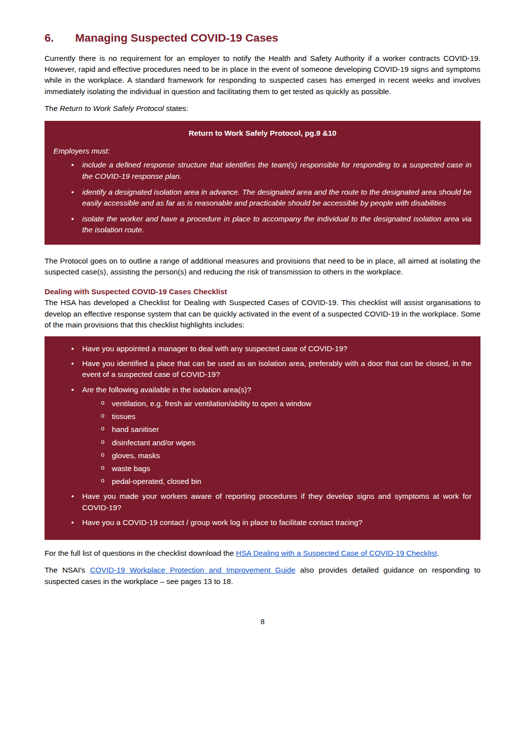6. Managing Suspected COVID-19 Cases
Currently there is no requirement for an employer to notify the Health and Safety Authority if a worker contracts COVID-19. However, rapid and effective procedures need to be in place in the event of someone developing COVID-19 signs and symptoms while in the workplace. A standard framework for responding to suspected cases has emerged in recent weeks and involves immediately isolating the individual in question and facilitating them to get tested as quickly as possible.
The Return to Work Safely Protocol states:
Return to Work Safely Protocol, pg.9 &10
Employers must:
include a defined response structure that identifies the team(s) responsible for responding to a suspected case in the COVID-19 response plan.
identify a designated isolation area in advance. The designated area and the route to the designated area should be easily accessible and as far as is reasonable and practicable should be accessible by people with disabilities
isolate the worker and have a procedure in place to accompany the individual to the designated isolation area via the isolation route.
The Protocol goes on to outline a range of additional measures and provisions that need to be in place, all aimed at isolating the suspected case(s), assisting the person(s) and reducing the risk of transmission to others in the workplace.
Dealing with Suspected COVID-19 Cases Checklist
The HSA has developed a Checklist for Dealing with Suspected Cases of COVID-19. This checklist will assist organisations to develop an effective response system that can be quickly activated in the event of a suspected COVID-19 in the workplace. Some of the main provisions that this checklist highlights includes:
Have you appointed a manager to deal with any suspected case of COVID-19?
Have you identified a place that can be used as an isolation area, preferably with a door that can be closed, in the event of a suspected case of COVID-19?
Are the following available in the isolation area(s)?
ventilation, e.g. fresh air ventilation/ability to open a window
tissues
hand sanitiser
disinfectant and/or wipes
gloves, masks
waste bags
pedal-operated, closed bin
Have you made your workers aware of reporting procedures if they develop signs and symptoms at work for COVID-19?
Have you a COVID-19 contact / group work log in place to facilitate contact tracing?
For the full list of questions in the checklist download the HSA Dealing with a Suspected Case of COVID-19 Checklist.
The NSAI's COVID-19 Workplace Protection and Improvement Guide also provides detailed guidance on responding to suspected cases in the workplace – see pages 13 to 18.
8